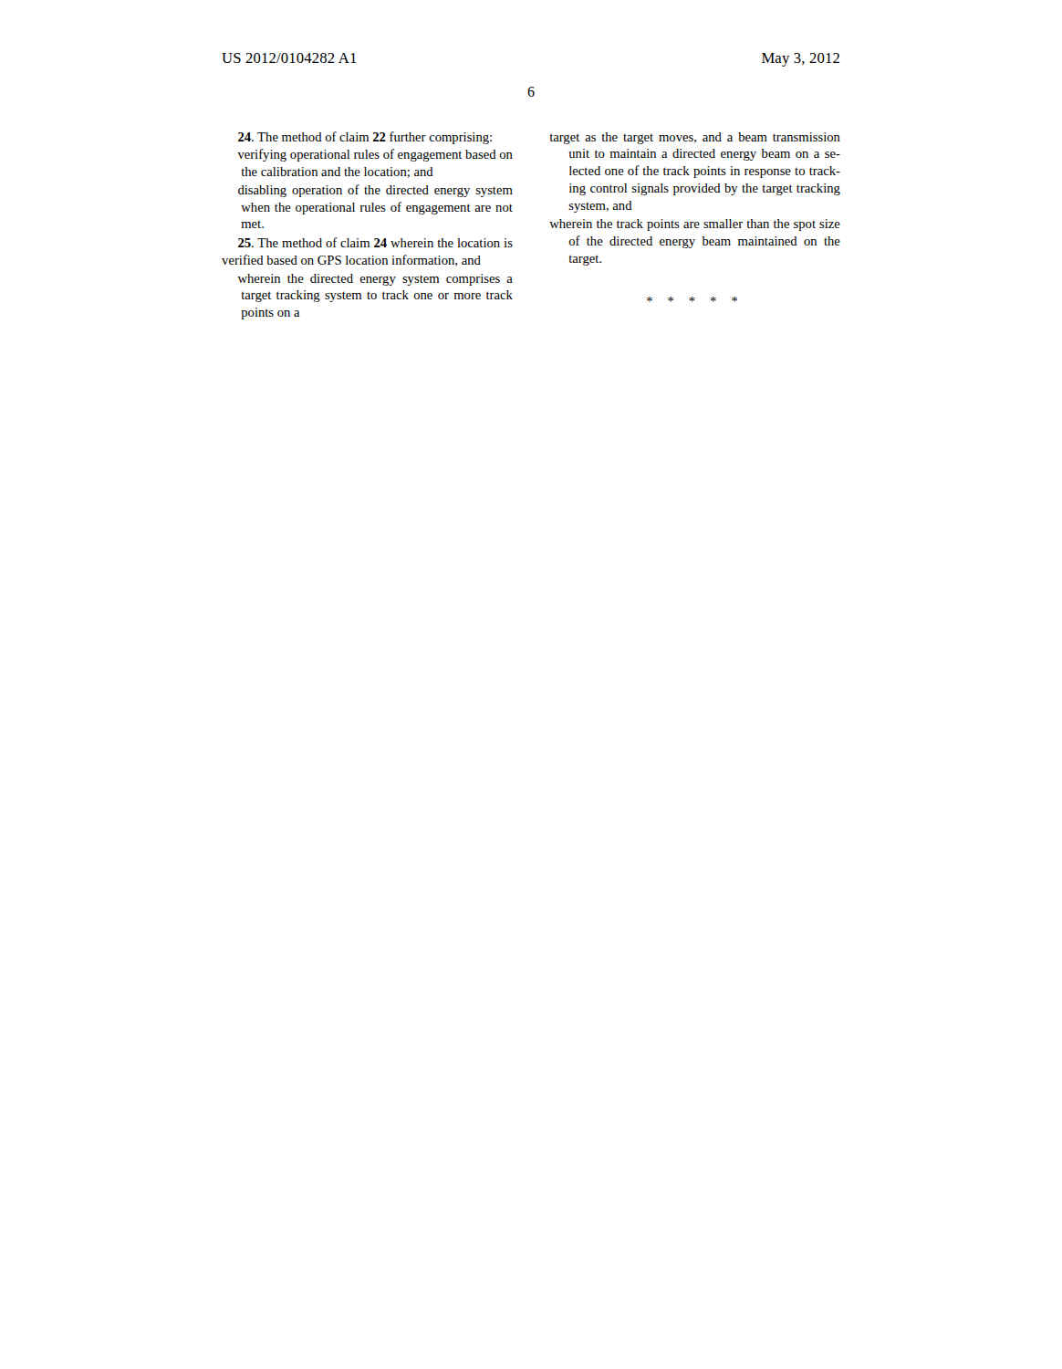US 2012/0104282 A1
May 3, 2012
6
24. The method of claim 22 further comprising:
verifying operational rules of engagement based on the calibration and the location; and
disabling operation of the directed energy system when the operational rules of engagement are not met.
25. The method of claim 24 wherein the location is verified based on GPS location information, and
wherein the directed energy system comprises a target tracking system to track one or more track points on a
target as the target moves, and a beam transmission unit to maintain a directed energy beam on a selected one of the track points in response to tracking control signals provided by the target tracking system, and
wherein the track points are smaller than the spot size of the directed energy beam maintained on the target.
* * * * *